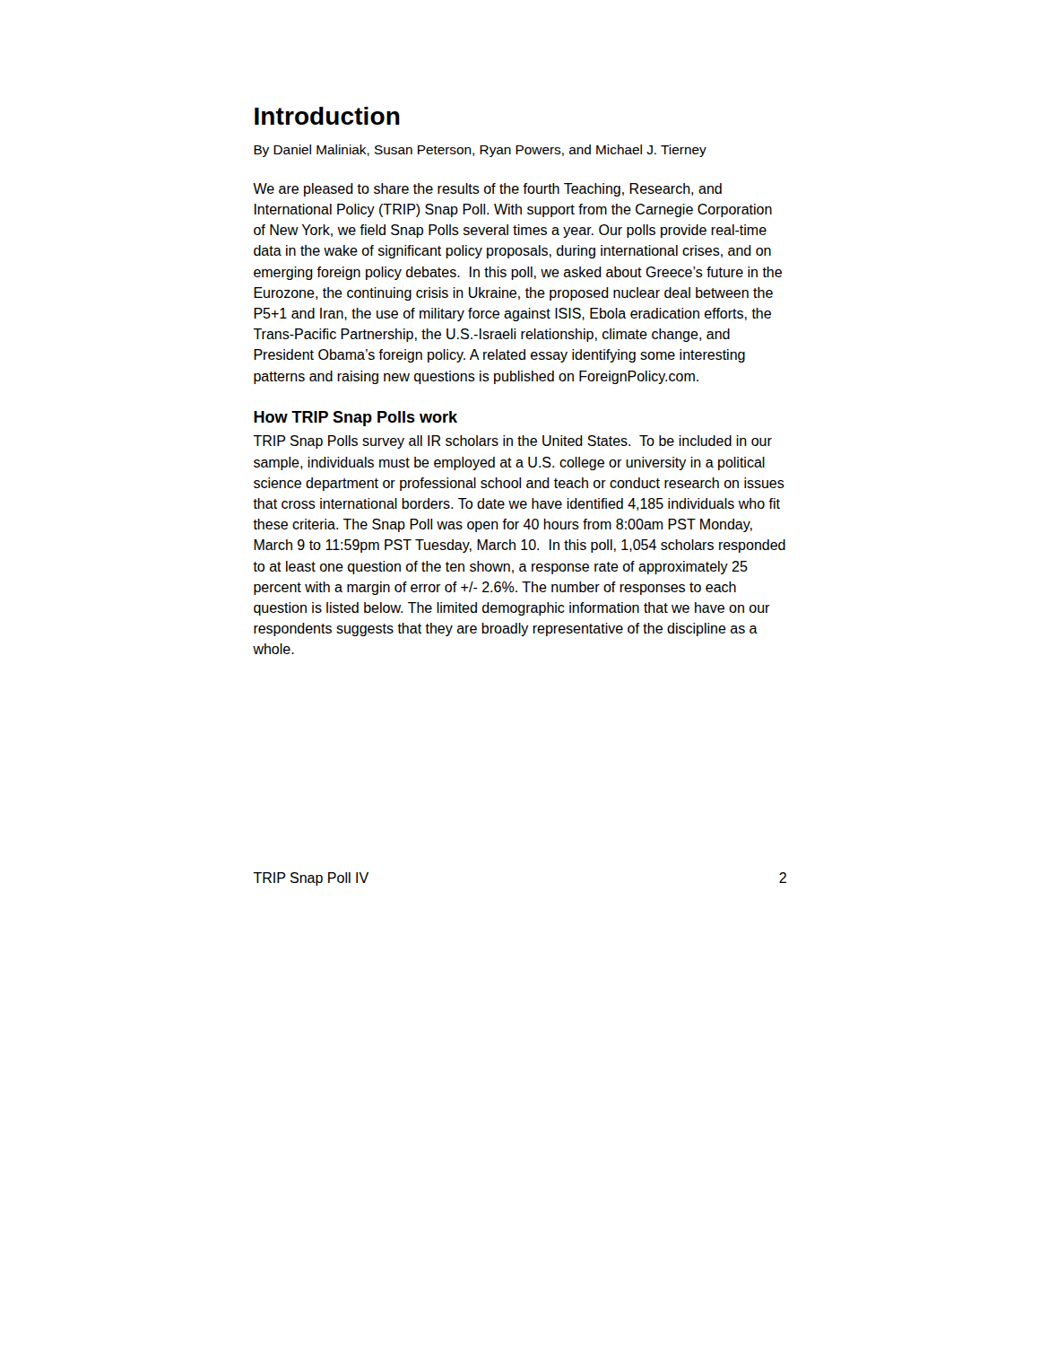Introduction
By Daniel Maliniak, Susan Peterson, Ryan Powers, and Michael J. Tierney
We are pleased to share the results of the fourth Teaching, Research, and International Policy (TRIP) Snap Poll. With support from the Carnegie Corporation of New York, we field Snap Polls several times a year. Our polls provide real-time data in the wake of significant policy proposals, during international crises, and on emerging foreign policy debates. In this poll, we asked about Greece’s future in the Eurozone, the continuing crisis in Ukraine, the proposed nuclear deal between the P5+1 and Iran, the use of military force against ISIS, Ebola eradication efforts, the Trans-Pacific Partnership, the U.S.-Israeli relationship, climate change, and President Obama’s foreign policy. A related essay identifying some interesting patterns and raising new questions is published on ForeignPolicy.com.
How TRIP Snap Polls work
TRIP Snap Polls survey all IR scholars in the United States. To be included in our sample, individuals must be employed at a U.S. college or university in a political science department or professional school and teach or conduct research on issues that cross international borders. To date we have identified 4,185 individuals who fit these criteria. The Snap Poll was open for 40 hours from 8:00am PST Monday, March 9 to 11:59pm PST Tuesday, March 10. In this poll, 1,054 scholars responded to at least one question of the ten shown, a response rate of approximately 25 percent with a margin of error of +/- 2.6%. The number of responses to each question is listed below. The limited demographic information that we have on our respondents suggests that they are broadly representative of the discipline as a whole.
TRIP Snap Poll IV 2